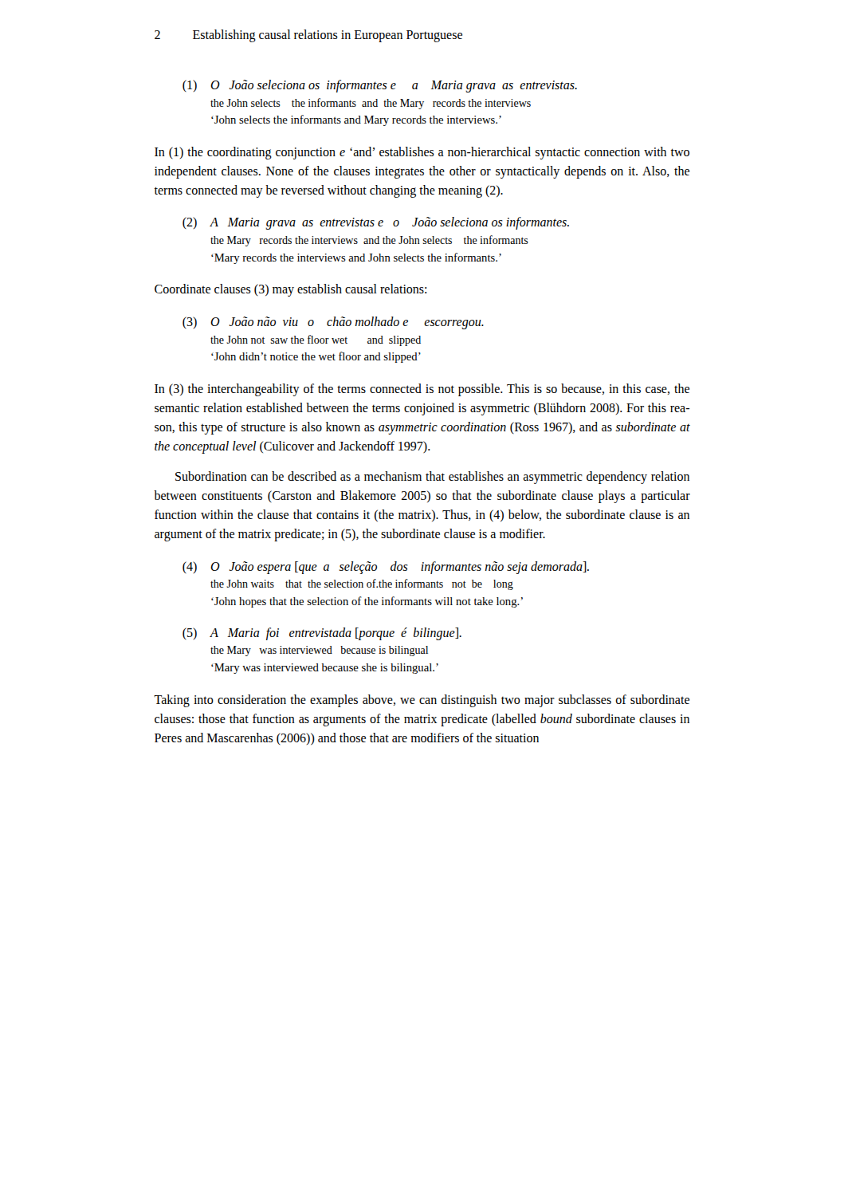2 Establishing causal relations in European Portuguese
(1) O João seleciona os informantes e a Maria grava as entrevistas. the John selects the informants and the Mary records the interviews ‘John selects the informants and Mary records the interviews.’
In (1) the coordinating conjunction e ‘and’ establishes a non-hierarchical syntactic connection with two independent clauses. None of the clauses integrates the other or syntactically depends on it. Also, the terms connected may be reversed without changing the meaning (2).
(2) A Maria grava as entrevistas e o João seleciona os informantes. the Mary records the interviews and the John selects the informants ‘Mary records the interviews and John selects the informants.’
Coordinate clauses (3) may establish causal relations:
(3) O João não viu o chão molhado e escorregou. the John not saw the floor wet and slipped ‘John didn’t notice the wet floor and slipped’
In (3) the interchangeability of the terms connected is not possible. This is so because, in this case, the semantic relation established between the terms conjoined is asymmetric (Blühdorn 2008). For this reason, this type of structure is also known as asymmetric coordination (Ross 1967), and as subordinate at the conceptual level (Culicover and Jackendoff 1997).
Subordination can be described as a mechanism that establishes an asymmetric dependency relation between constituents (Carston and Blakemore 2005) so that the subordinate clause plays a particular function within the clause that contains it (the matrix). Thus, in (4) below, the subordinate clause is an argument of the matrix predicate; in (5), the subordinate clause is a modifier.
(4) O João espera [que a seleção dos informantes não seja demorada]. the John waits that the selection of.the informants not be long ‘John hopes that the selection of the informants will not take long.’
(5) A Maria foi entrevistada [porque é bilingue]. the Mary was interviewed because is bilingual ‘Mary was interviewed because she is bilingual.’
Taking into consideration the examples above, we can distinguish two major subclasses of subordinate clauses: those that function as arguments of the matrix predicate (labelled bound subordinate clauses in Peres and Mascarenhas (2006)) and those that are modifiers of the situation